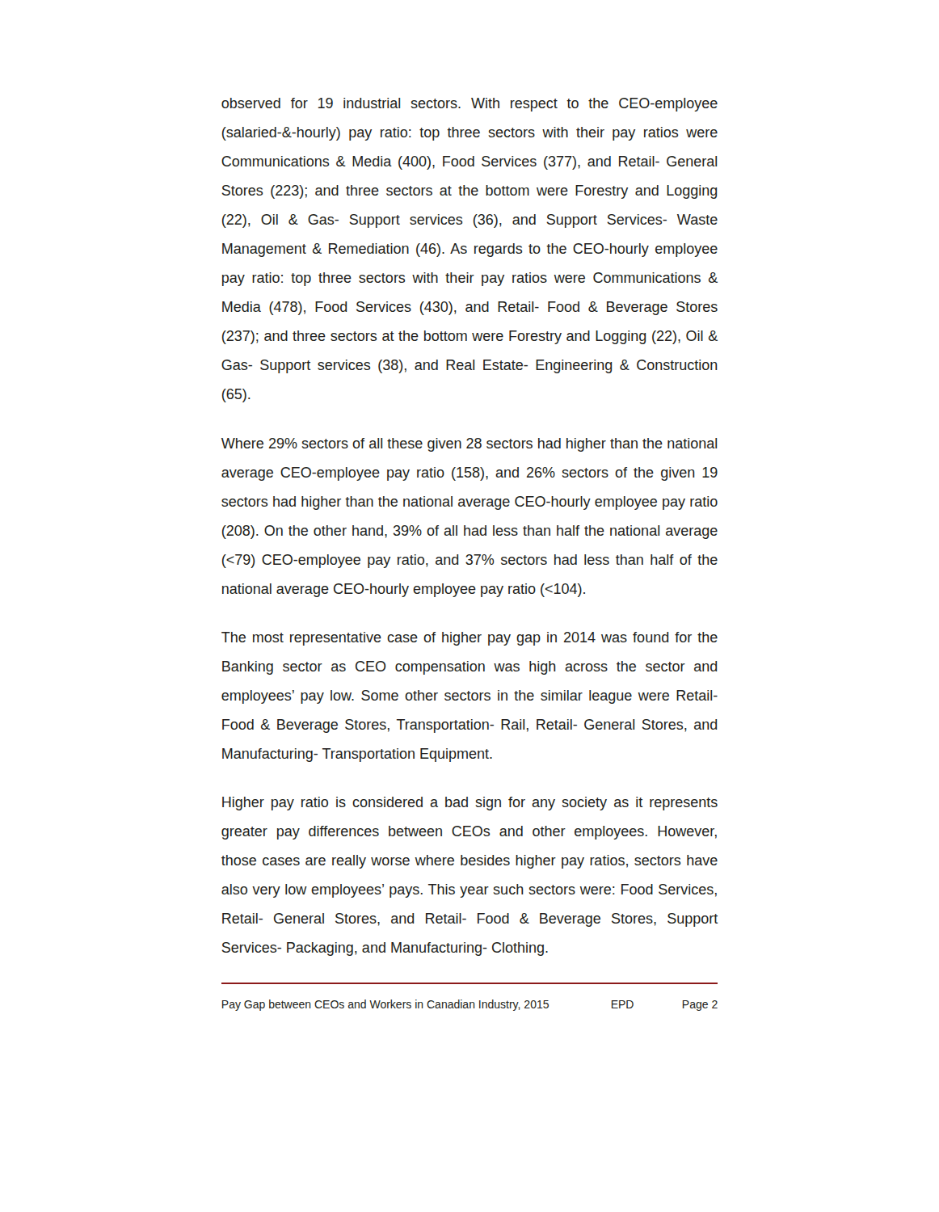observed for 19 industrial sectors. With respect to the CEO-employee (salaried-&-hourly) pay ratio: top three sectors with their pay ratios were Communications & Media (400), Food Services (377), and Retail- General Stores (223); and three sectors at the bottom were Forestry and Logging (22), Oil & Gas- Support services (36), and Support Services- Waste Management & Remediation (46). As regards to the CEO-hourly employee pay ratio: top three sectors with their pay ratios were Communications & Media (478), Food Services (430), and Retail- Food & Beverage Stores (237); and three sectors at the bottom were Forestry and Logging (22), Oil & Gas- Support services (38), and Real Estate- Engineering & Construction (65).
Where 29% sectors of all these given 28 sectors had higher than the national average CEO-employee pay ratio (158), and 26% sectors of the given 19 sectors had higher than the national average CEO-hourly employee pay ratio (208). On the other hand, 39% of all had less than half the national average (<79) CEO-employee pay ratio, and 37% sectors had less than half of the national average CEO-hourly employee pay ratio (<104).
The most representative case of higher pay gap in 2014 was found for the Banking sector as CEO compensation was high across the sector and employees’ pay low. Some other sectors in the similar league were Retail- Food & Beverage Stores, Transportation- Rail, Retail- General Stores, and Manufacturing- Transportation Equipment.
Higher pay ratio is considered a bad sign for any society as it represents greater pay differences between CEOs and other employees. However, those cases are really worse where besides higher pay ratios, sectors have also very low employees’ pays. This year such sectors were: Food Services, Retail- General Stores, and Retail- Food & Beverage Stores, Support Services- Packaging, and Manufacturing- Clothing.
Pay Gap between CEOs and Workers in Canadian Industry, 2015
EPD
Page 2